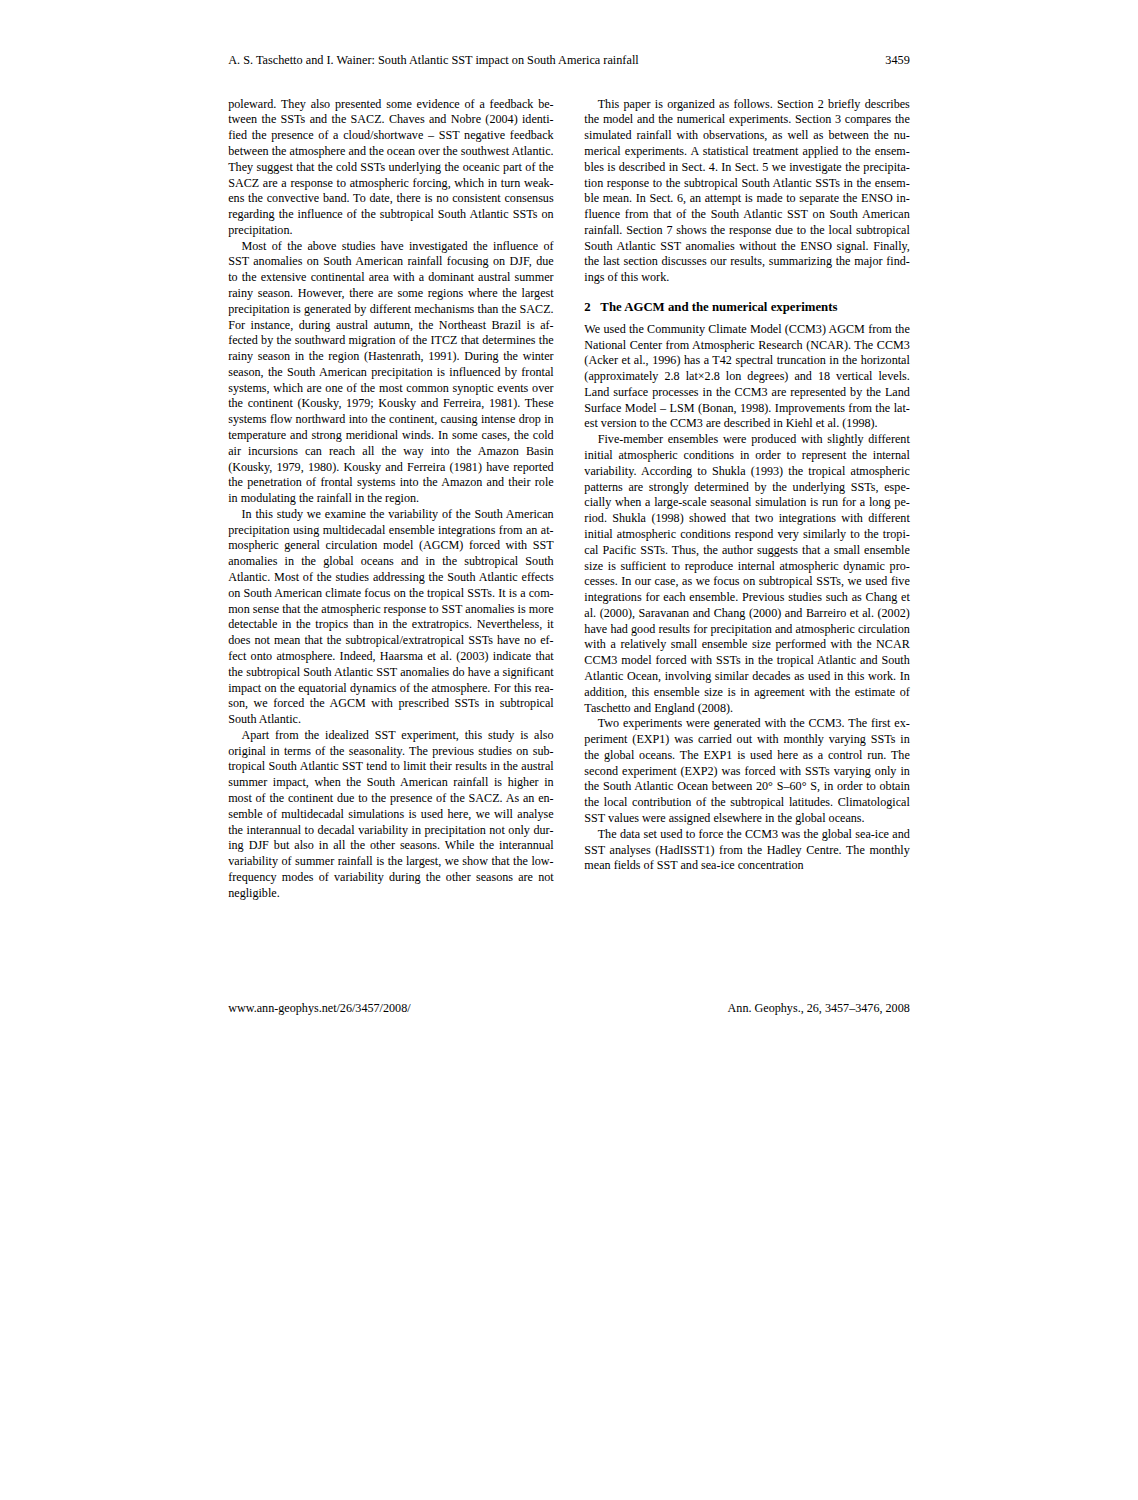A. S. Taschetto and I. Wainer: South Atlantic SST impact on South America rainfall 3459
poleward. They also presented some evidence of a feedback between the SSTs and the SACZ. Chaves and Nobre (2004) identified the presence of a cloud/shortwave – SST negative feedback between the atmosphere and the ocean over the southwest Atlantic. They suggest that the cold SSTs underlying the oceanic part of the SACZ are a response to atmospheric forcing, which in turn weakens the convective band. To date, there is no consistent consensus regarding the influence of the subtropical South Atlantic SSTs on precipitation.
Most of the above studies have investigated the influence of SST anomalies on South American rainfall focusing on DJF, due to the extensive continental area with a dominant austral summer rainy season. However, there are some regions where the largest precipitation is generated by different mechanisms than the SACZ. For instance, during austral autumn, the Northeast Brazil is affected by the southward migration of the ITCZ that determines the rainy season in the region (Hastenrath, 1991). During the winter season, the South American precipitation is influenced by frontal systems, which are one of the most common synoptic events over the continent (Kousky, 1979; Kousky and Ferreira, 1981). These systems flow northward into the continent, causing intense drop in temperature and strong meridional winds. In some cases, the cold air incursions can reach all the way into the Amazon Basin (Kousky, 1979, 1980). Kousky and Ferreira (1981) have reported the penetration of frontal systems into the Amazon and their role in modulating the rainfall in the region.
In this study we examine the variability of the South American precipitation using multidecadal ensemble integrations from an atmospheric general circulation model (AGCM) forced with SST anomalies in the global oceans and in the subtropical South Atlantic. Most of the studies addressing the South Atlantic effects on South American climate focus on the tropical SSTs. It is a common sense that the atmospheric response to SST anomalies is more detectable in the tropics than in the extratropics. Nevertheless, it does not mean that the subtropical/extratropical SSTs have no effect onto atmosphere. Indeed, Haarsma et al. (2003) indicate that the subtropical South Atlantic SST anomalies do have a significant impact on the equatorial dynamics of the atmosphere. For this reason, we forced the AGCM with prescribed SSTs in subtropical South Atlantic.
Apart from the idealized SST experiment, this study is also original in terms of the seasonality. The previous studies on subtropical South Atlantic SST tend to limit their results in the austral summer impact, when the South American rainfall is higher in most of the continent due to the presence of the SACZ. As an ensemble of multidecadal simulations is used here, we will analyse the interannual to decadal variability in precipitation not only during DJF but also in all the other seasons. While the interannual variability of summer rainfall is the largest, we show that the low-frequency modes of variability during the other seasons are not negligible.
This paper is organized as follows. Section 2 briefly describes the model and the numerical experiments. Section 3 compares the simulated rainfall with observations, as well as between the numerical experiments. A statistical treatment applied to the ensembles is described in Sect. 4. In Sect. 5 we investigate the precipitation response to the subtropical South Atlantic SSTs in the ensemble mean. In Sect. 6, an attempt is made to separate the ENSO influence from that of the South Atlantic SST on South American rainfall. Section 7 shows the response due to the local subtropical South Atlantic SST anomalies without the ENSO signal. Finally, the last section discusses our results, summarizing the major findings of this work.
2 The AGCM and the numerical experiments
We used the Community Climate Model (CCM3) AGCM from the National Center from Atmospheric Research (NCAR). The CCM3 (Acker et al., 1996) has a T42 spectral truncation in the horizontal (approximately 2.8 lat×2.8 lon degrees) and 18 vertical levels. Land surface processes in the CCM3 are represented by the Land Surface Model – LSM (Bonan, 1998). Improvements from the latest version to the CCM3 are described in Kiehl et al. (1998).
Five-member ensembles were produced with slightly different initial atmospheric conditions in order to represent the internal variability. According to Shukla (1993) the tropical atmospheric patterns are strongly determined by the underlying SSTs, especially when a large-scale seasonal simulation is run for a long period. Shukla (1998) showed that two integrations with different initial atmospheric conditions respond very similarly to the tropical Pacific SSTs. Thus, the author suggests that a small ensemble size is sufficient to reproduce internal atmospheric dynamic processes. In our case, as we focus on subtropical SSTs, we used five integrations for each ensemble. Previous studies such as Chang et al. (2000), Saravanan and Chang (2000) and Barreiro et al. (2002) have had good results for precipitation and atmospheric circulation with a relatively small ensemble size performed with the NCAR CCM3 model forced with SSTs in the tropical Atlantic and South Atlantic Ocean, involving similar decades as used in this work. In addition, this ensemble size is in agreement with the estimate of Taschetto and England (2008).
Two experiments were generated with the CCM3. The first experiment (EXP1) was carried out with monthly varying SSTs in the global oceans. The EXP1 is used here as a control run. The second experiment (EXP2) was forced with SSTs varying only in the South Atlantic Ocean between 20° S–60° S, in order to obtain the local contribution of the subtropical latitudes. Climatological SST values were assigned elsewhere in the global oceans.
The data set used to force the CCM3 was the global sea-ice and SST analyses (HadISST1) from the Hadley Centre. The monthly mean fields of SST and sea-ice concentration
www.ann-geophys.net/26/3457/2008/ Ann. Geophys., 26, 3457–3476, 2008